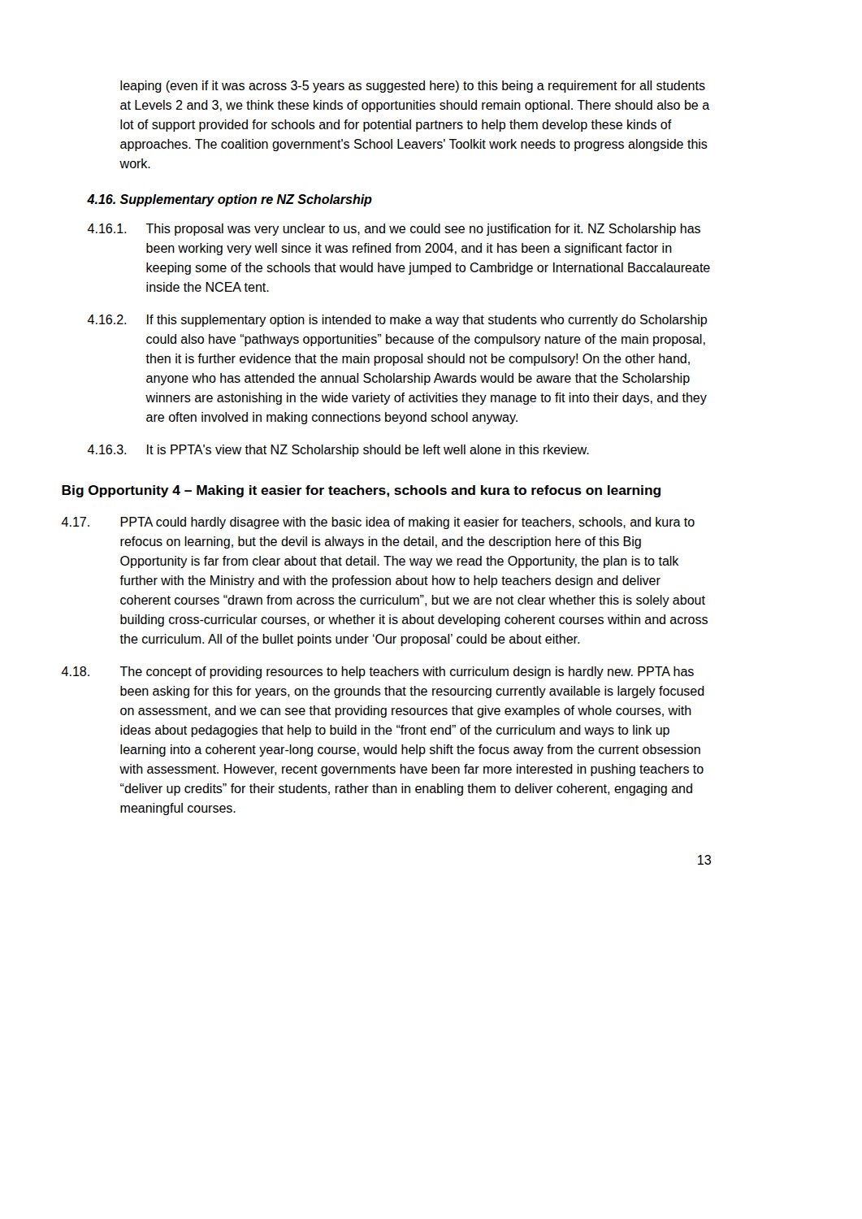leaping (even if it was across 3-5 years as suggested here) to this being a requirement for all students at Levels 2 and 3, we think these kinds of opportunities should remain optional. There should also be a lot of support provided for schools and for potential partners to help them develop these kinds of approaches. The coalition government's School Leavers' Toolkit work needs to progress alongside this work.
4.16. Supplementary option re NZ Scholarship
4.16.1. This proposal was very unclear to us, and we could see no justification for it. NZ Scholarship has been working very well since it was refined from 2004, and it has been a significant factor in keeping some of the schools that would have jumped to Cambridge or International Baccalaureate inside the NCEA tent. 4.16.2. If this supplementary option is intended to make a way that students who currently do Scholarship could also have “pathways opportunities” because of the compulsory nature of the main proposal, then it is further evidence that the main proposal should not be compulsory! On the other hand, anyone who has attended the annual Scholarship Awards would be aware that the Scholarship winners are astonishing in the wide variety of activities they manage to fit into their days, and they are often involved in making connections beyond school anyway. 4.16.3. It is PPTA's view that NZ Scholarship should be left well alone in this rkeview.
Big Opportunity 4 – Making it easier for teachers, schools and kura to refocus on learning
4.17. PPTA could hardly disagree with the basic idea of making it easier for teachers, schools, and kura to refocus on learning, but the devil is always in the detail, and the description here of this Big Opportunity is far from clear about that detail. The way we read the Opportunity, the plan is to talk further with the Ministry and with the profession about how to help teachers design and deliver coherent courses “drawn from across the curriculum”, but we are not clear whether this is solely about building cross-curricular courses, or whether it is about developing coherent courses within and across the curriculum. All of the bullet points under ‘Our proposal’ could be about either. 4.18. The concept of providing resources to help teachers with curriculum design is hardly new. PPTA has been asking for this for years, on the grounds that the resourcing currently available is largely focused on assessment, and we can see that providing resources that give examples of whole courses, with ideas about pedagogies that help to build in the “front end” of the curriculum and ways to link up learning into a coherent year-long course, would help shift the focus away from the current obsession with assessment. However, recent governments have been far more interested in pushing teachers to “deliver up credits” for their students, rather than in enabling them to deliver coherent, engaging and meaningful courses.
13